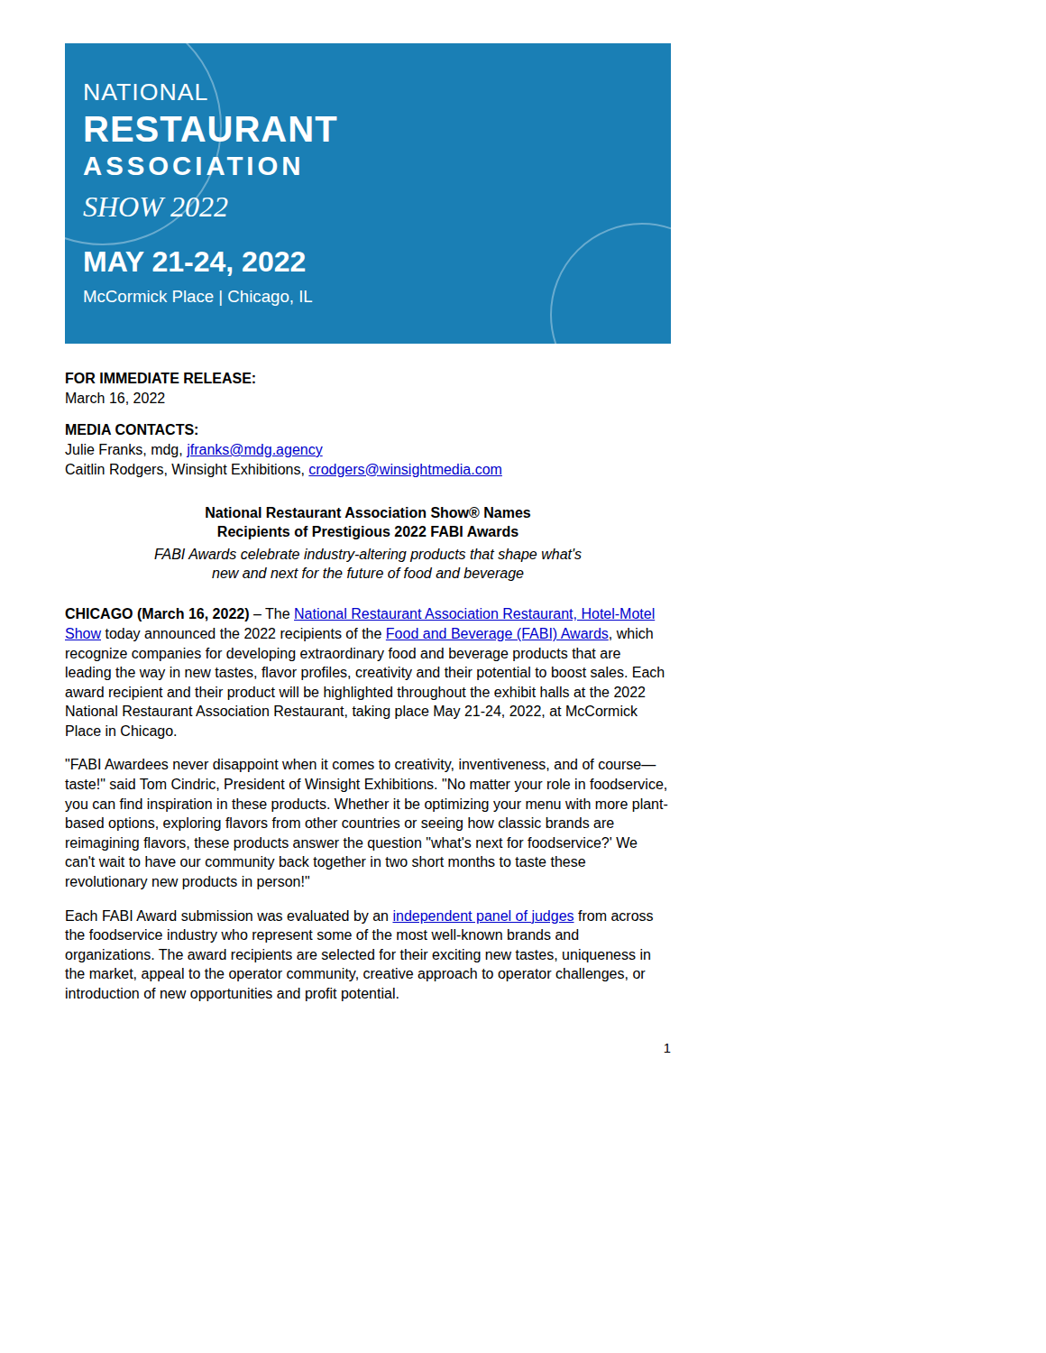NATIONAL
RESTAURANT
ASSOCIATION
SHOW 2022
MAY 21-24, 2022
McCormick Place | Chicago, IL
FOR IMMEDIATE RELEASE: March 16, 2022
MEDIA CONTACTS: Julie Franks, mdg, jfranks@mdg.agency
Caitlin Rodgers, Winsight Exhibitions, crodgers@winsightmedia.com
National Restaurant Association Show® Names
Recipients of Prestigious 2022 FABI Awards
FABI Awards celebrate industry-altering products that shape what's
new and next for the future of food and beverage
CHICAGO (March 16, 2022) – The National Restaurant Association Restaurant, Hotel-Motel Show today announced the 2022 recipients of the Food and Beverage (FABI) Awards, which recognize companies for developing extraordinary food and beverage products that are leading the way in new tastes, flavor profiles, creativity and their potential to boost sales. Each award recipient and their product will be highlighted throughout the exhibit halls at the 2022 National Restaurant Association Restaurant, taking place May 21-24, 2022, at McCormick Place in Chicago.
"FABI Awardees never disappoint when it comes to creativity, inventiveness, and of course—taste!" said Tom Cindric, President of Winsight Exhibitions. "No matter your role in foodservice, you can find inspiration in these products. Whether it be optimizing your menu with more plant-based options, exploring flavors from other countries or seeing how classic brands are reimagining flavors, these products answer the question "what's next for foodservice?' We can't wait to have our community back together in two short months to taste these revolutionary new products in person!"
Each FABI Award submission was evaluated by an independent panel of judges from across the foodservice industry who represent some of the most well-known brands and organizations. The award recipients are selected for their exciting new tastes, uniqueness in the market, appeal to the operator community, creative approach to operator challenges, or introduction of new opportunities and profit potential.
1